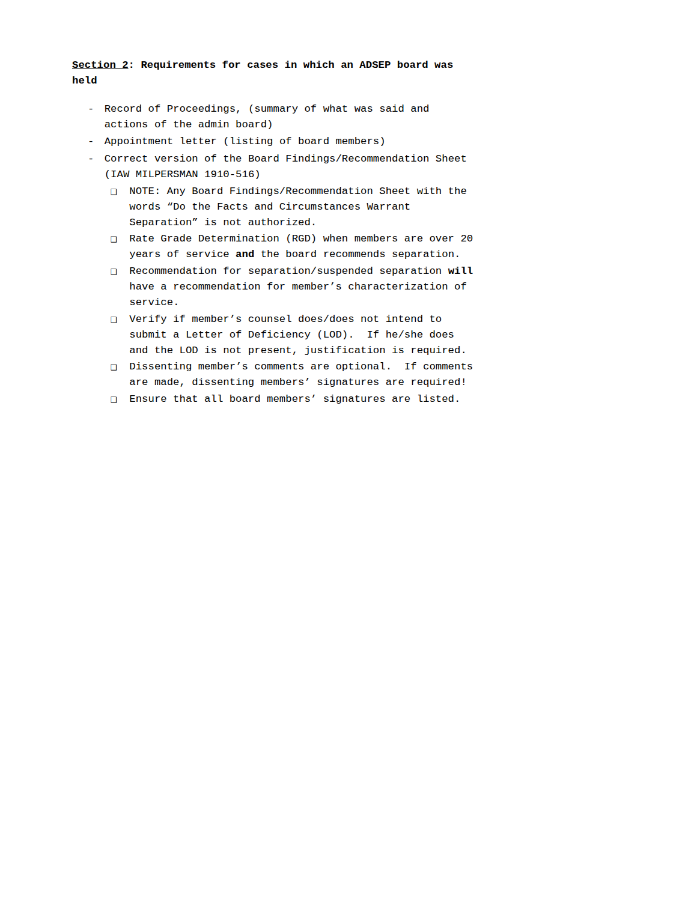Section 2: Requirements for cases in which an ADSEP board was held
Record of Proceedings, (summary of what was said and actions of the admin board)
Appointment letter (listing of board members)
Correct version of the Board Findings/Recommendation Sheet (IAW MILPERSMAN 1910-516)
NOTE: Any Board Findings/Recommendation Sheet with the words “Do the Facts and Circumstances Warrant Separation” is not authorized.
Rate Grade Determination (RGD) when members are over 20 years of service and the board recommends separation.
Recommendation for separation/suspended separation will have a recommendation for member’s characterization of service.
Verify if member’s counsel does/does not intend to submit a Letter of Deficiency (LOD). If he/she does and the LOD is not present, justification is required.
Dissenting member’s comments are optional. If comments are made, dissenting members’ signatures are required!
Ensure that all board members’ signatures are listed.